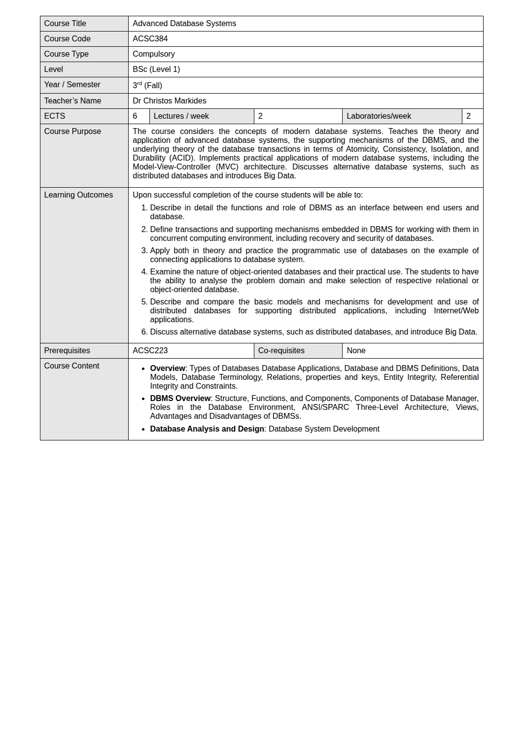| Course Title | Advanced Database Systems |
| Course Code | ACSC384 |
| Course Type | Compulsory |
| Level | BSc (Level 1) |
| Year / Semester | 3 rd (Fall) |
| Teacher’s Name | Dr Christos Markides |
| ECTS | 6 | Lectures / week | 2 | Laboratories/week | 2 |
| Course Purpose | The course considers the concepts of modern database systems. Teaches the theory and application of advanced database systems, the supporting mechanisms of the DBMS, and the underlying theory of the database transactions in terms of Atomicity, Consistency, Isolation, and Durability (ACID). Implements practical applications of modern database systems, including the Model-View-Controller (MVC) architecture. Discusses alternative database systems, such as distributed databases and introduces Big Data. |
| Learning Outcomes | Upon successful completion of the course students will be able to: Describe in detail the functions and role of DBMS as an interface between end users and database. Define transactions and supporting mechanisms embedded in DBMS for working with them in concurrent computing environment, including recovery and security of databases. Apply both in theory and practice the programmatic use of databases on the example of connecting applications to database system. Examine the nature of object-oriented databases and their practical use. The students to have the ability to analyse the problem domain and make selection of respective relational or object-oriented database. Describe and compare the basic models and mechanisms for development and use of distributed databases for supporting distributed applications, including Internet/Web applications. Discuss alternative database systems, such as distributed databases, and introduce Big Data. |
| Prerequisites | ACSC223 | Co-requisites | None |
| Course Content | Overview : Types of Databases Database Applications, Database and DBMS Definitions, Data Models, Database Terminology, Relations, properties and keys, Entity Integrity, Referential Integrity and Constraints. DBMS Overview : Structure, Functions, and Components, Components of Database Manager, Roles in the Database Environment, ANSI/SPARC Three-Level Architecture, Views, Advantages and Disadvantages of DBMSs. Database Analysis and Design : Database System Development |